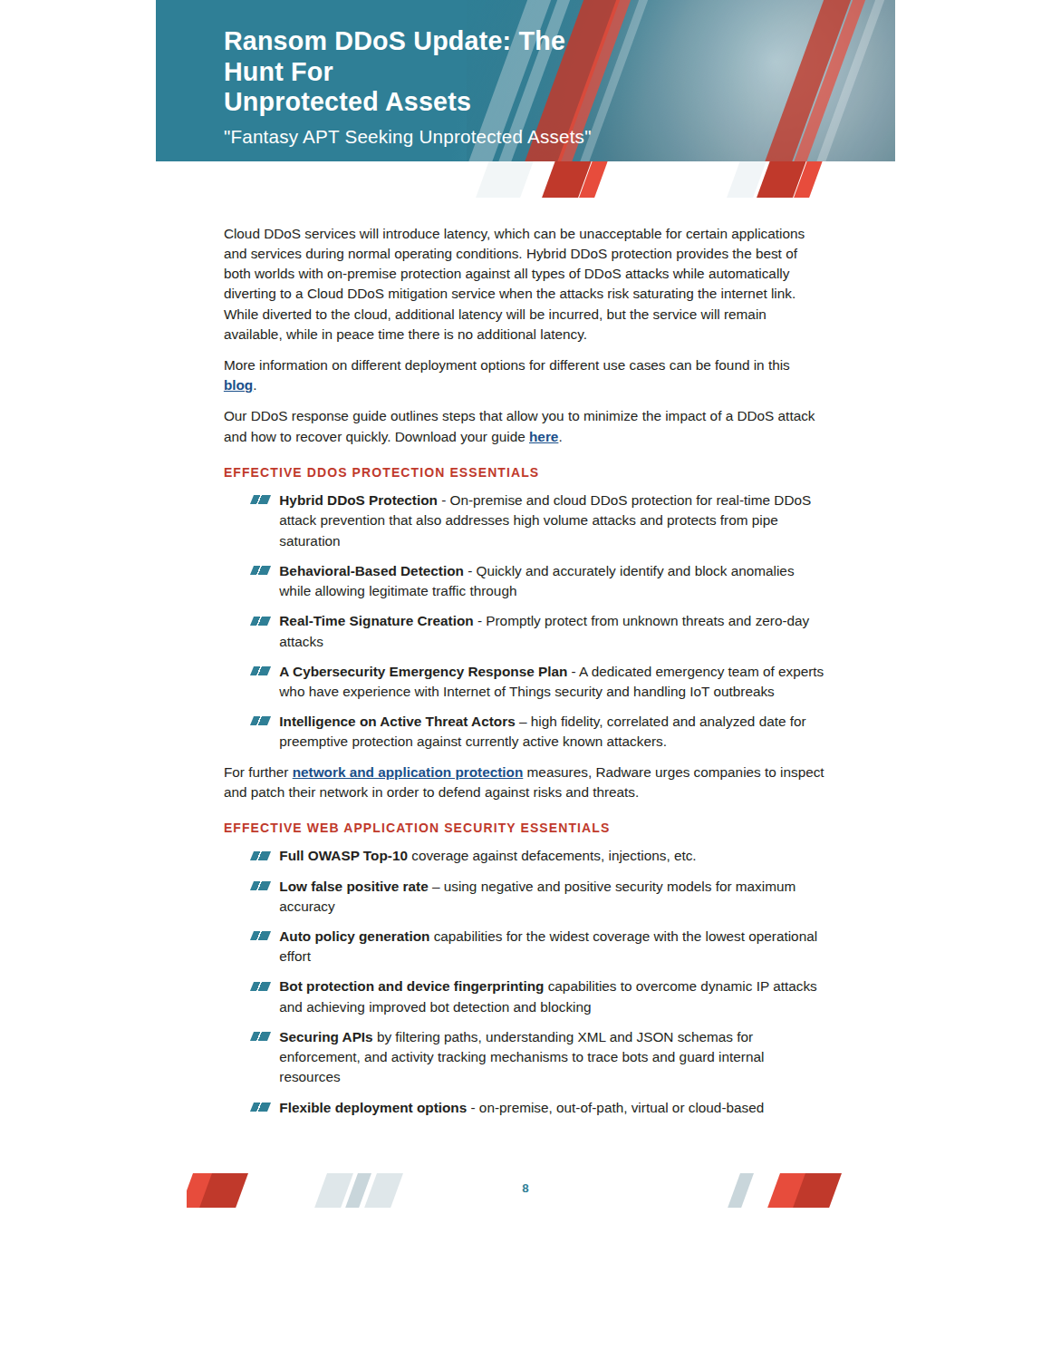Ransom DDoS Update: The Hunt For
Unprotected Assets
"Fantasy APT Seeking Unprotected Assets"
JUNE 11, 2021
Cloud DDoS services will introduce latency, which can be unacceptable for certain applications and services during normal operating conditions. Hybrid DDoS protection provides the best of both worlds with on-premise protection against all types of DDoS attacks while automatically diverting to a Cloud DDoS mitigation service when the attacks risk saturating the internet link. While diverted to the cloud, additional latency will be incurred, but the service will remain available, while in peace time there is no additional latency.
More information on different deployment options for different use cases can be found in this blog.
Our DDoS response guide outlines steps that allow you to minimize the impact of a DDoS attack and how to recover quickly. Download your guide here.
Effective DDoS Protection Essentials
Hybrid DDoS Protection - On-premise and cloud DDoS protection for real-time DDoS attack prevention that also addresses high volume attacks and protects from pipe saturation
Behavioral-Based Detection - Quickly and accurately identify and block anomalies while allowing legitimate traffic through
Real-Time Signature Creation - Promptly protect from unknown threats and zero-day attacks
A Cybersecurity Emergency Response Plan - A dedicated emergency team of experts who have experience with Internet of Things security and handling IoT outbreaks
Intelligence on Active Threat Actors – high fidelity, correlated and analyzed date for preemptive protection against currently active known attackers.
For further network and application protection measures, Radware urges companies to inspect and patch their network in order to defend against risks and threats.
Effective Web Application Security Essentials
Full OWASP Top-10 coverage against defacements, injections, etc.
Low false positive rate – using negative and positive security models for maximum accuracy
Auto policy generation capabilities for the widest coverage with the lowest operational effort
Bot protection and device fingerprinting capabilities to overcome dynamic IP attacks and achieving improved bot detection and blocking
Securing APIs by filtering paths, understanding XML and JSON schemas for enforcement, and activity tracking mechanisms to trace bots and guard internal resources
Flexible deployment options - on-premise, out-of-path, virtual or cloud-based
8